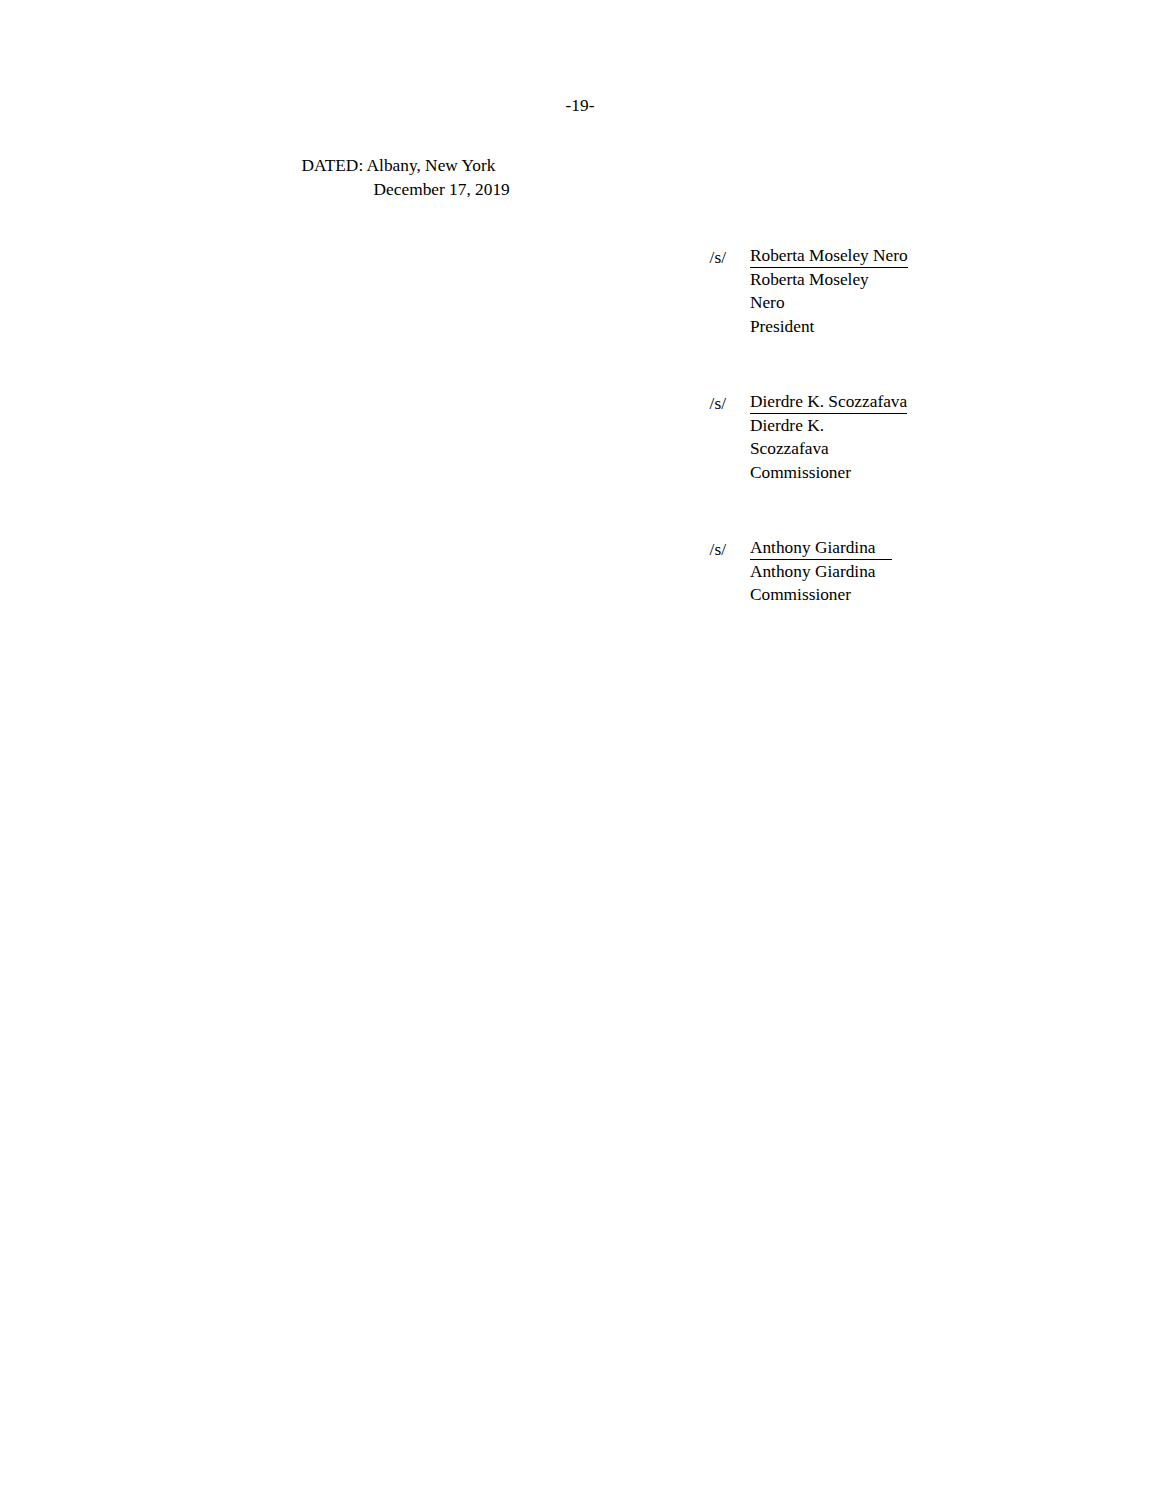-19-
DATED: Albany, New York December 17, 2019
/s/ Roberta Moseley Nero
Roberta Moseley Nero
President
/s/ Dierdre K. Scozzafava
Dierdre K. Scozzafava
Commissioner
/s/ Anthony Giardina
Anthony Giardina
Commissioner